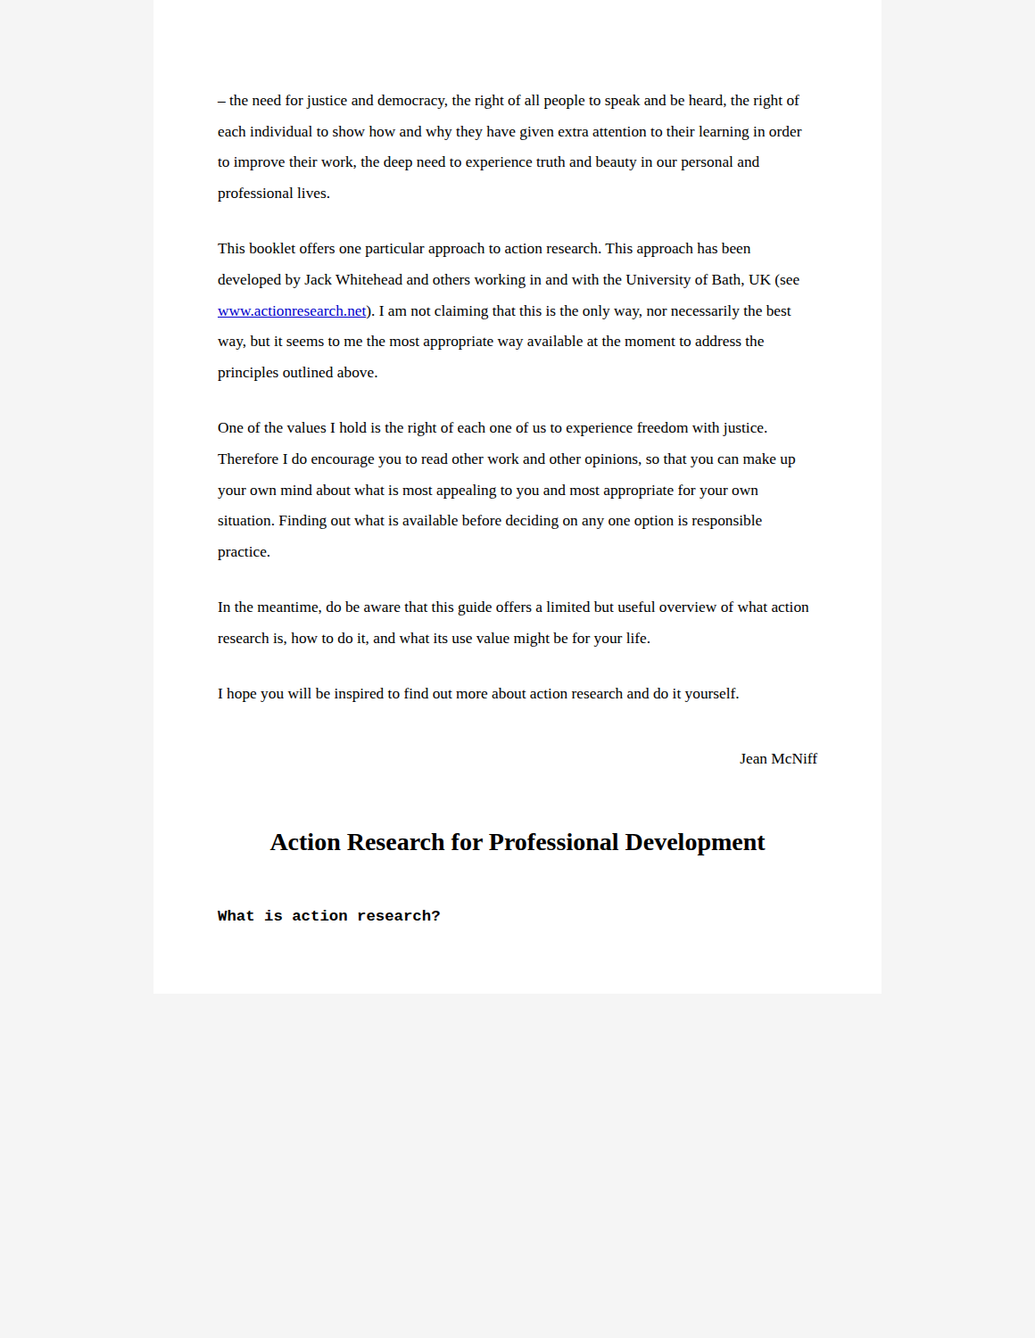– the need for justice and democracy, the right of all people to speak and be heard, the right of each individual to show how and why they have given extra attention to their learning in order to improve their work, the deep need to experience truth and beauty in our personal and professional lives.
This booklet offers one particular approach to action research. This approach has been developed by Jack Whitehead and others working in and with the University of Bath, UK (see www.actionresearch.net). I am not claiming that this is the only way, nor necessarily the best way, but it seems to me the most appropriate way available at the moment to address the principles outlined above.
One of the values I hold is the right of each one of us to experience freedom with justice. Therefore I do encourage you to read other work and other opinions, so that you can make up your own mind about what is most appealing to you and most appropriate for your own situation. Finding out what is available before deciding on any one option is responsible practice.
In the meantime, do be aware that this guide offers a limited but useful overview of what action research is, how to do it, and what its use value might be for your life.
I hope you will be inspired to find out more about action research and do it yourself.
Jean McNiff
Action Research for Professional Development
What is action research?